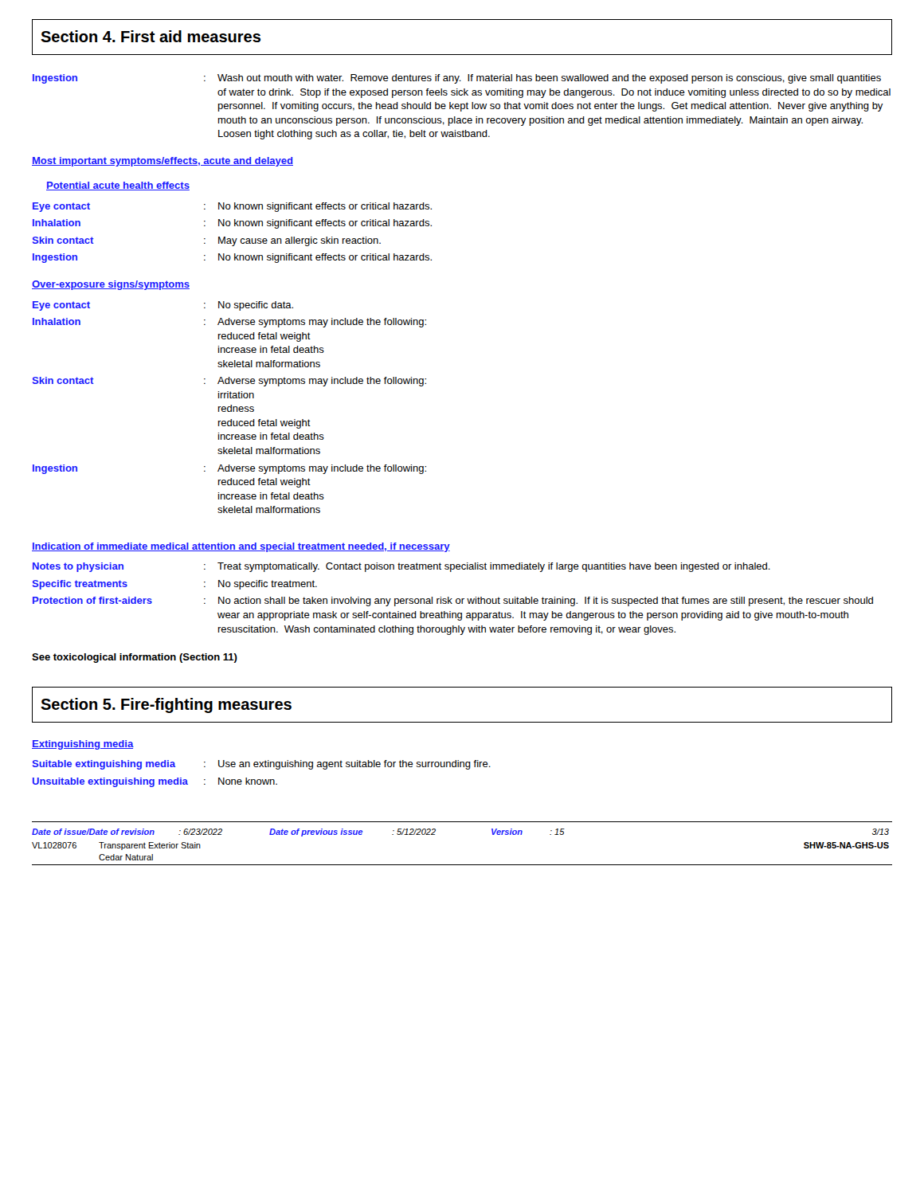Section 4. First aid measures
| Ingestion | : | Wash out mouth with water. Remove dentures if any. If material has been swallowed and the exposed person is conscious, give small quantities of water to drink. Stop if the exposed person feels sick as vomiting may be dangerous. Do not induce vomiting unless directed to do so by medical personnel. If vomiting occurs, the head should be kept low so that vomit does not enter the lungs. Get medical attention. Never give anything by mouth to an unconscious person. If unconscious, place in recovery position and get medical attention immediately. Maintain an open airway. Loosen tight clothing such as a collar, tie, belt or waistband. |
Most important symptoms/effects, acute and delayed
Potential acute health effects
| Eye contact | : | No known significant effects or critical hazards. |
| Inhalation | : | No known significant effects or critical hazards. |
| Skin contact | : | May cause an allergic skin reaction. |
| Ingestion | : | No known significant effects or critical hazards. |
Over-exposure signs/symptoms
| Eye contact | : | No specific data. |
| Inhalation | : | Adverse symptoms may include the following: reduced fetal weight increase in fetal deaths skeletal malformations |
| Skin contact | : | Adverse symptoms may include the following: irritation redness reduced fetal weight increase in fetal deaths skeletal malformations |
| Ingestion | : | Adverse symptoms may include the following: reduced fetal weight increase in fetal deaths skeletal malformations |
Indication of immediate medical attention and special treatment needed, if necessary
| Notes to physician | : | Treat symptomatically. Contact poison treatment specialist immediately if large quantities have been ingested or inhaled. |
| Specific treatments | : | No specific treatment. |
| Protection of first-aiders | : | No action shall be taken involving any personal risk or without suitable training. If it is suspected that fumes are still present, the rescuer should wear an appropriate mask or self-contained breathing apparatus. It may be dangerous to the person providing aid to give mouth-to-mouth resuscitation. Wash contaminated clothing thoroughly with water before removing it, or wear gloves. |
See toxicological information (Section 11)
Section 5. Fire-fighting measures
Extinguishing media
| Suitable extinguishing media | : | Use an extinguishing agent suitable for the surrounding fire. |
| Unsuitable extinguishing media | : | None known. |
| Date of issue/Date of revision | : 6/23/2022 | Date of previous issue | : 5/12/2022 | Version | : 15 | 3/13 |
| VL1028076 | Transparent Exterior Stain Cedar Natural | SHW-85-NA-GHS-US |